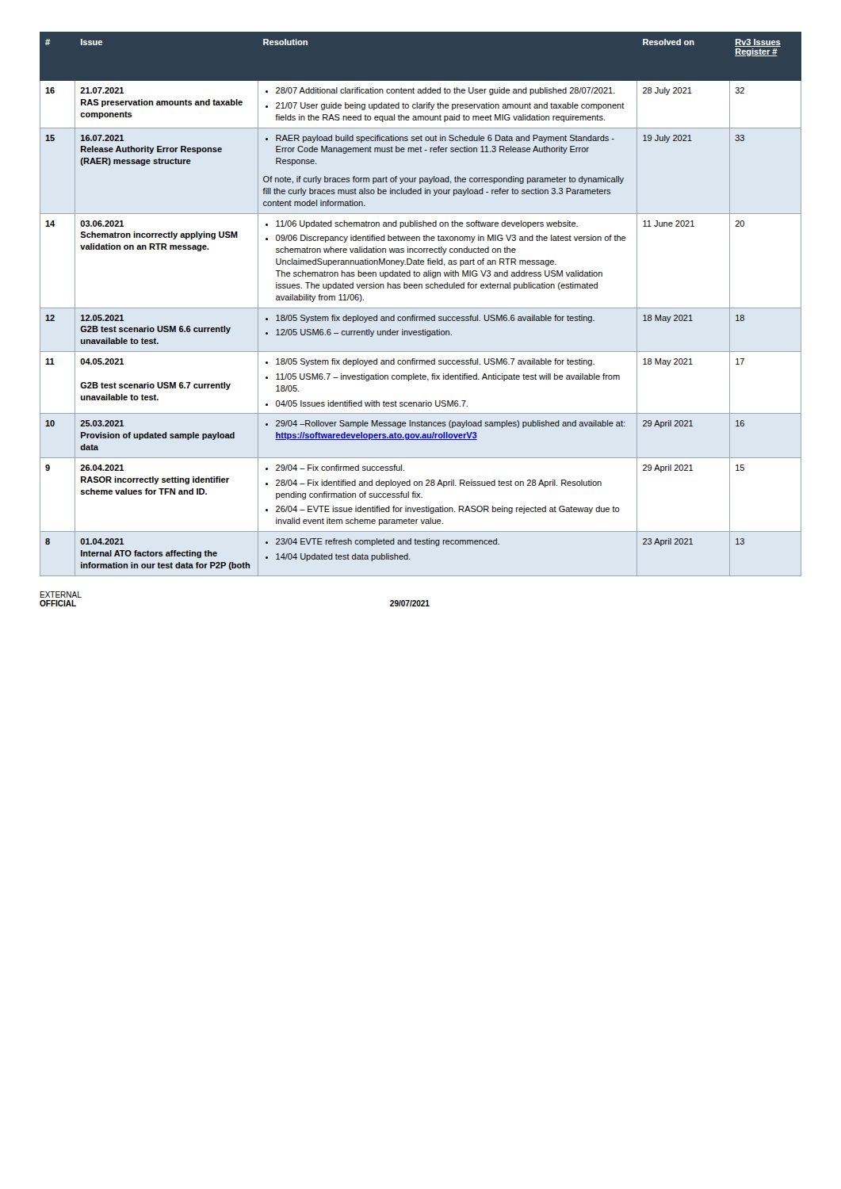| # | Issue | Resolution | Resolved on | Rv3 Issues Register # |
| --- | --- | --- | --- | --- |
| 16 | 21.07.2021 RAS preservation amounts and taxable components | 28/07 Additional clarification content added to the User guide and published 28/07/2021. 21/07 User guide being updated to clarify the preservation amount and taxable component fields in the RAS need to equal the amount paid to meet MIG validation requirements. | 28 July 2021 | 32 |
| 15 | 16.07.2021 Release Authority Error Response (RAER) message structure | RAER payload build specifications set out in Schedule 6 Data and Payment Standards - Error Code Management must be met - refer section 11.3 Release Authority Error Response. Of note, if curly braces form part of your payload, the corresponding parameter to dynamically fill the curly braces must also be included in your payload - refer to section 3.3 Parameters content model information. | 19 July 2021 | 33 |
| 14 | 03.06.2021 Schematron incorrectly applying USM validation on an RTR message. | 11/06 Updated schematron and published on the software developers website. 09/06 Discrepancy identified between the taxonomy in MIG V3 and the latest version of the schematron where validation was incorrectly conducted on the UnclaimedSuperannuationMoney.Date field, as part of an RTR message. The schematron has been updated to align with MIG V3 and address USM validation issues. The updated version has been scheduled for external publication (estimated availability from 11/06). | 11 June 2021 | 20 |
| 12 | 12.05.2021 G2B test scenario USM 6.6 currently unavailable to test. | 18/05 System fix deployed and confirmed successful. USM6.6 available for testing. 12/05 USM6.6 – currently under investigation. | 18 May 2021 | 18 |
| 11 | 04.05.2021 G2B test scenario USM 6.7 currently unavailable to test. | 18/05 System fix deployed and confirmed successful. USM6.7 available for testing. 11/05 USM6.7 – investigation complete, fix identified. Anticipate test will be available from 18/05. 04/05 Issues identified with test scenario USM6.7. | 18 May 2021 | 17 |
| 10 | 25.03.2021 Provision of updated sample payload data | 29/04 –Rollover Sample Message Instances (payload samples) published and available at: https://softwaredevelopers.ato.gov.au/rolloverV3 | 29 April 2021 | 16 |
| 9 | 26.04.2021 RASOR incorrectly setting identifier scheme values for TFN and ID. | 29/04 – Fix confirmed successful. 28/04 – Fix identified and deployed on 28 April. Reissued test on 28 April. Resolution pending confirmation of successful fix. 26/04 – EVTE issue identified for investigation. RASOR being rejected at Gateway due to invalid event item scheme parameter value. | 29 April 2021 | 15 |
| 8 | 01.04.2021 Internal ATO factors affecting the information in our test data for P2P (both | 23/04 EVTE refresh completed and testing recommenced. 14/04 Updated test data published. | 23 April 2021 | 13 |
EXTERNAL
OFFICIAL
29/07/2021